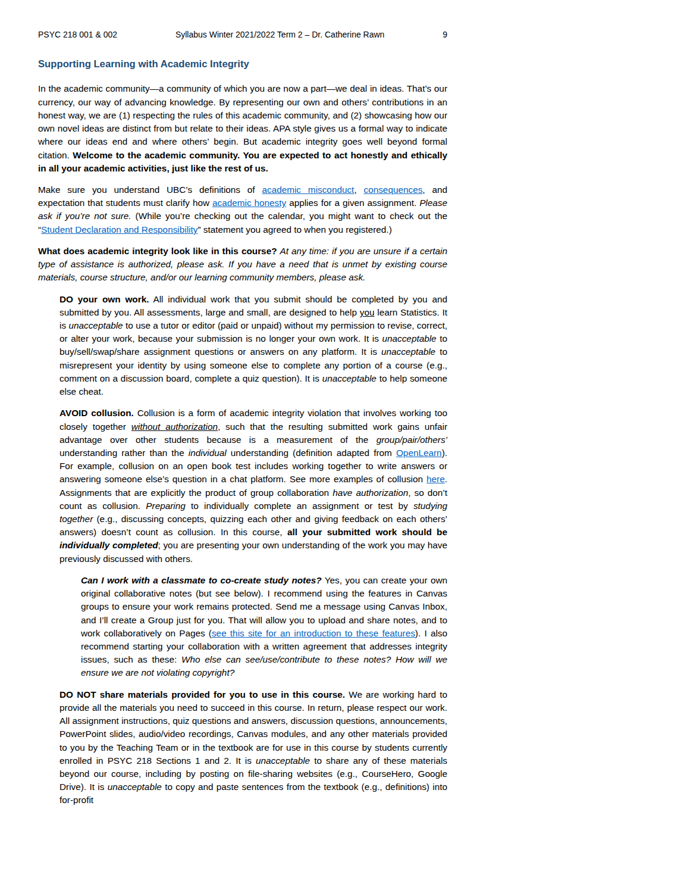PSYC 218 001 & 002 Syllabus Winter 2021/2022 Term 2 – Dr. Catherine Rawn 9
Supporting Learning with Academic Integrity
In the academic community—a community of which you are now a part—we deal in ideas. That’s our currency, our way of advancing knowledge. By representing our own and others’ contributions in an honest way, we are (1) respecting the rules of this academic community, and (2) showcasing how our own novel ideas are distinct from but relate to their ideas. APA style gives us a formal way to indicate where our ideas end and where others’ begin. But academic integrity goes well beyond formal citation. Welcome to the academic community. You are expected to act honestly and ethically in all your academic activities, just like the rest of us.
Make sure you understand UBC’s definitions of academic misconduct, consequences, and expectation that students must clarify how academic honesty applies for a given assignment. Please ask if you’re not sure. (While you’re checking out the calendar, you might want to check out the “Student Declaration and Responsibility” statement you agreed to when you registered.)
What does academic integrity look like in this course? At any time: if you are unsure if a certain type of assistance is authorized, please ask. If you have a need that is unmet by existing course materials, course structure, and/or our learning community members, please ask.
DO your own work. All individual work that you submit should be completed by you and submitted by you. All assessments, large and small, are designed to help you learn Statistics. It is unacceptable to use a tutor or editor (paid or unpaid) without my permission to revise, correct, or alter your work, because your submission is no longer your own work. It is unacceptable to buy/sell/swap/share assignment questions or answers on any platform. It is unacceptable to misrepresent your identity by using someone else to complete any portion of a course (e.g., comment on a discussion board, complete a quiz question). It is unacceptable to help someone else cheat.
AVOID collusion. Collusion is a form of academic integrity violation that involves working too closely together without authorization, such that the resulting submitted work gains unfair advantage over other students because is a measurement of the group/pair/others’ understanding rather than the individual understanding (definition adapted from OpenLearn). For example, collusion on an open book test includes working together to write answers or answering someone else’s question in a chat platform. See more examples of collusion here. Assignments that are explicitly the product of group collaboration have authorization, so don’t count as collusion. Preparing to individually complete an assignment or test by studying together (e.g., discussing concepts, quizzing each other and giving feedback on each others’ answers) doesn’t count as collusion. In this course, all your submitted work should be individually completed; you are presenting your own understanding of the work you may have previously discussed with others.
Can I work with a classmate to co-create study notes? Yes, you can create your own original collaborative notes (but see below). I recommend using the features in Canvas groups to ensure your work remains protected. Send me a message using Canvas Inbox, and I’ll create a Group just for you. That will allow you to upload and share notes, and to work collaboratively on Pages (see this site for an introduction to these features). I also recommend starting your collaboration with a written agreement that addresses integrity issues, such as these: Who else can see/use/contribute to these notes? How will we ensure we are not violating copyright?
DO NOT share materials provided for you to use in this course. We are working hard to provide all the materials you need to succeed in this course. In return, please respect our work. All assignment instructions, quiz questions and answers, discussion questions, announcements, PowerPoint slides, audio/video recordings, Canvas modules, and any other materials provided to you by the Teaching Team or in the textbook are for use in this course by students currently enrolled in PSYC 218 Sections 1 and 2. It is unacceptable to share any of these materials beyond our course, including by posting on file-sharing websites (e.g., CourseHero, Google Drive). It is unacceptable to copy and paste sentences from the textbook (e.g., definitions) into for-profit